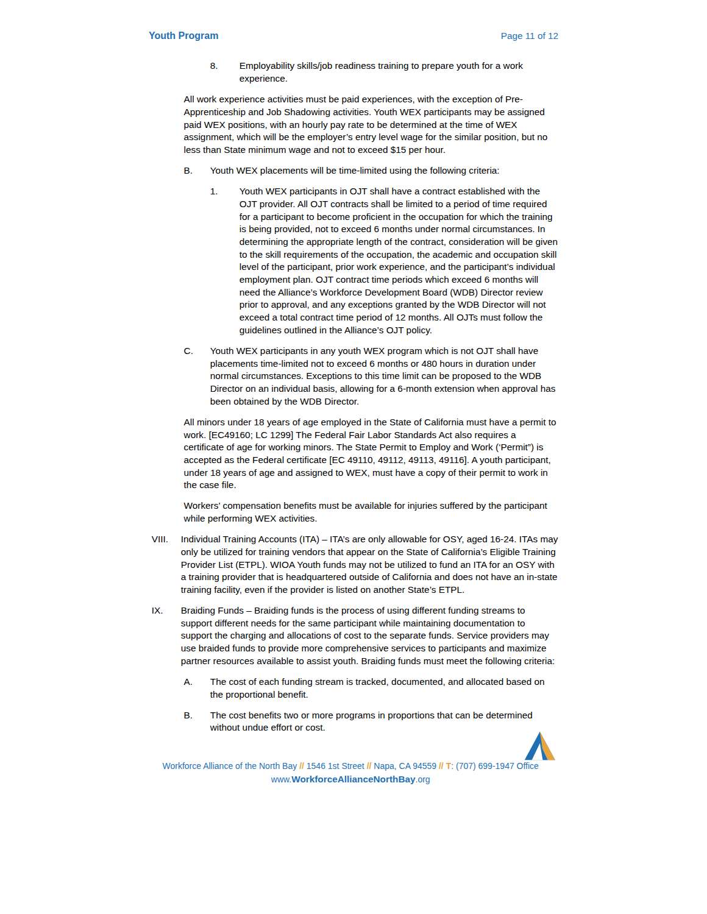Youth Program
Page 11 of 12
8.
Employability skills/job readiness training to prepare youth for a work experience.
All work experience activities must be paid experiences, with the exception of Pre-Apprenticeship and Job Shadowing activities. Youth WEX participants may be assigned paid WEX positions, with an hourly pay rate to be determined at the time of WEX assignment, which will be the employer’s entry level wage for the similar position, but no less than State minimum wage and not to exceed $15 per hour.
B.
Youth WEX placements will be time-limited using the following criteria:
1.
Youth WEX participants in OJT shall have a contract established with the OJT provider. All OJT contracts shall be limited to a period of time required for a participant to become proficient in the occupation for which the training is being provided, not to exceed 6 months under normal circumstances. In determining the appropriate length of the contract, consideration will be given to the skill requirements of the occupation, the academic and occupation skill level of the participant, prior work experience, and the participant’s individual employment plan. OJT contract time periods which exceed 6 months will need the Alliance’s Workforce Development Board (WDB) Director review prior to approval, and any exceptions granted by the WDB Director will not exceed a total contract time period of 12 months. All OJTs must follow the guidelines outlined in the Alliance’s OJT policy.
C.
Youth WEX participants in any youth WEX program which is not OJT shall have placements time-limited not to exceed 6 months or 480 hours in duration under normal circumstances. Exceptions to this time limit can be proposed to the WDB Director on an individual basis, allowing for a 6-month extension when approval has been obtained by the WDB Director.
All minors under 18 years of age employed in the State of California must have a permit to work. [EC49160; LC 1299] The Federal Fair Labor Standards Act also requires a certificate of age for working minors. The State Permit to Employ and Work (‘Permit”) is accepted as the Federal certificate [EC 49110, 49112, 49113, 49116]. A youth participant, under 18 years of age and assigned to WEX, must have a copy of their permit to work in the case file.
Workers’ compensation benefits must be available for injuries suffered by the participant while performing WEX activities.
VIII.
Individual Training Accounts (ITA) – ITA’s are only allowable for OSY, aged 16-24. ITAs may only be utilized for training vendors that appear on the State of California’s Eligible Training Provider List (ETPL). WIOA Youth funds may not be utilized to fund an ITA for an OSY with a training provider that is headquartered outside of California and does not have an in-state training facility, even if the provider is listed on another State’s ETPL.
IX.
Braiding Funds – Braiding funds is the process of using different funding streams to support different needs for the same participant while maintaining documentation to support the charging and allocations of cost to the separate funds. Service providers may use braided funds to provide more comprehensive services to participants and maximize partner resources available to assist youth. Braiding funds must meet the following criteria:
A.
The cost of each funding stream is tracked, documented, and allocated based on the proportional benefit.
B.
The cost benefits two or more programs in proportions that can be determined without undue effort or cost.
Workforce Alliance of the North Bay // 1546 1st Street // Napa, CA 94559 // T: (707) 699-1947 Office
www.WorkforceAllianceNorthBay.org